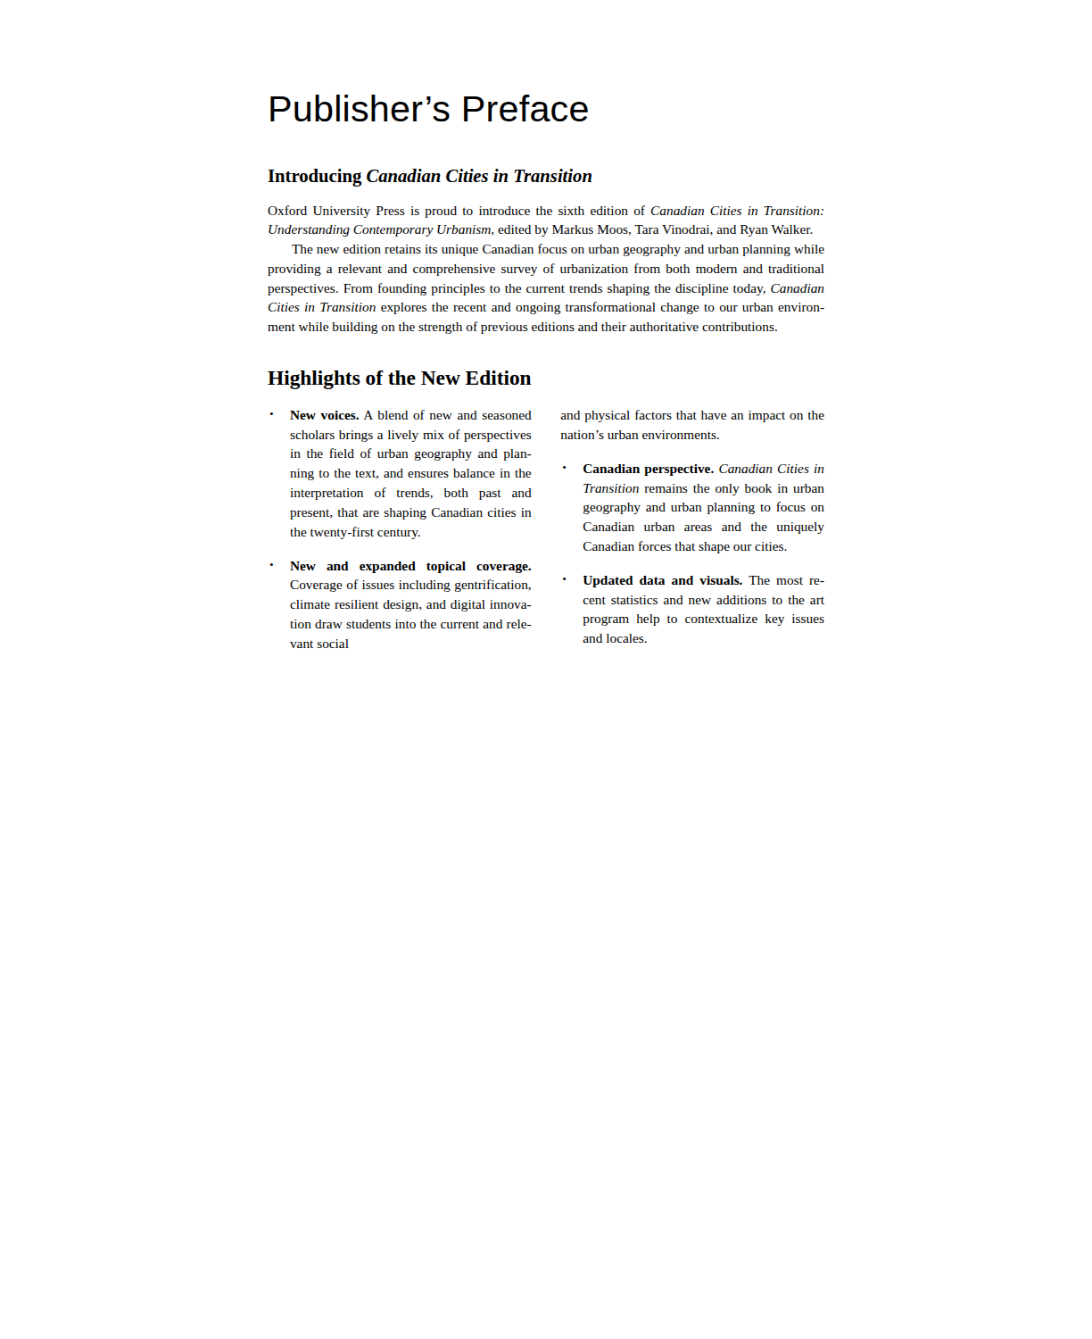Publisher’s Preface
Introducing Canadian Cities in Transition
Oxford University Press is proud to introduce the sixth edition of Canadian Cities in Transition: Understanding Contemporary Urbanism, edited by Markus Moos, Tara Vinodrai, and Ryan Walker.
The new edition retains its unique Canadian focus on urban geography and urban planning while providing a relevant and comprehensive survey of urbanization from both modern and traditional perspectives. From founding principles to the current trends shaping the discipline today, Canadian Cities in Transition explores the recent and ongoing transformational change to our urban environment while building on the strength of previous editions and their authoritative contributions.
Highlights of the New Edition
New voices. A blend of new and seasoned scholars brings a lively mix of perspectives in the field of urban geography and planning to the text, and ensures balance in the interpretation of trends, both past and present, that are shaping Canadian cities in the twenty-first century.
New and expanded topical coverage. Coverage of issues including gentrification, climate resilient design, and digital innovation draw students into the current and relevant social
and physical factors that have an impact on the nation’s urban environments.
Canadian perspective. Canadian Cities in Transition remains the only book in urban geography and urban planning to focus on Canadian urban areas and the uniquely Canadian forces that shape our cities.
Updated data and visuals. The most recent statistics and new additions to the art program help to contextualize key issues and locales.